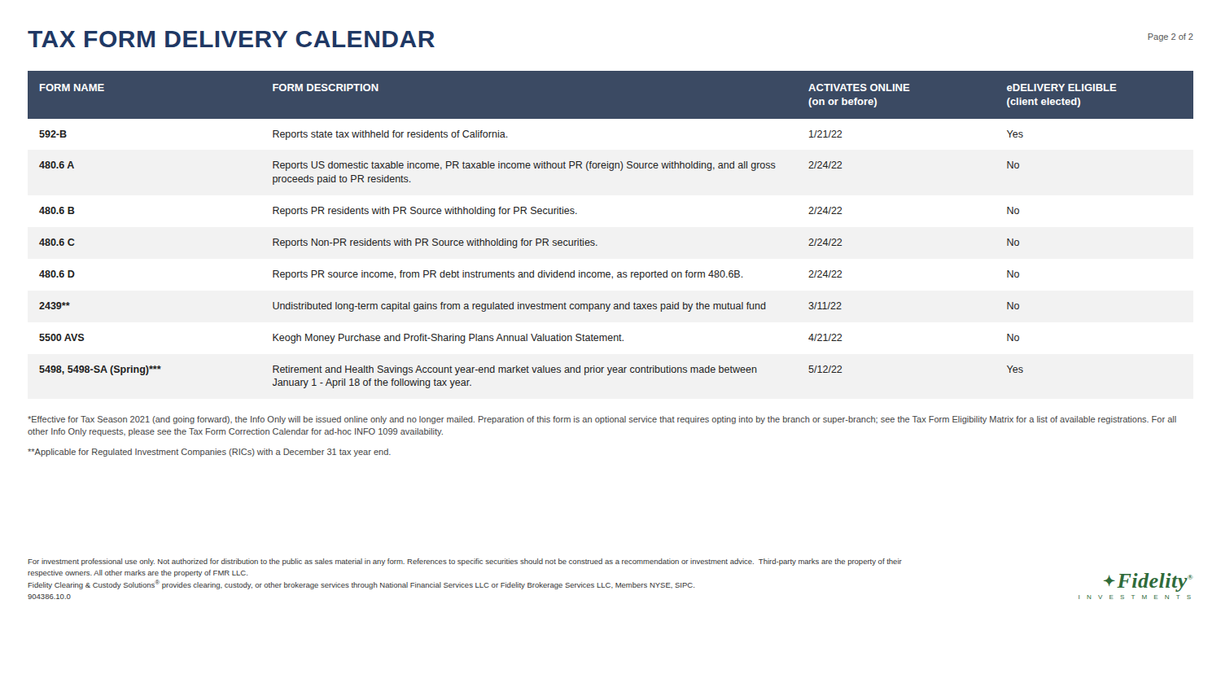TAX FORM DELIVERY CALENDAR
Page 2 of 2
| FORM NAME | FORM DESCRIPTION | ACTIVATES ONLINE (on or before) | eDELIVERY ELIGIBLE (client elected) |
| --- | --- | --- | --- |
| 592-B | Reports state tax withheld for residents of California. | 1/21/22 | Yes |
| 480.6 A | Reports US domestic taxable income, PR taxable income without PR (foreign) Source withholding, and all gross proceeds paid to PR residents. | 2/24/22 | No |
| 480.6 B | Reports PR residents with PR Source withholding for PR Securities. | 2/24/22 | No |
| 480.6 C | Reports Non-PR residents with PR Source withholding for PR securities. | 2/24/22 | No |
| 480.6 D | Reports PR source income, from PR debt instruments and dividend income, as reported on form 480.6B. | 2/24/22 | No |
| 2439** | Undistributed long-term capital gains from a regulated investment company and taxes paid by the mutual fund | 3/11/22 | No |
| 5500 AVS | Keogh Money Purchase and Profit-Sharing Plans Annual Valuation Statement. | 4/21/22 | No |
| 5498, 5498-SA (Spring)*** | Retirement and Health Savings Account year-end market values and prior year contributions made between January 1 - April 18 of the following tax year. | 5/12/22 | Yes |
*Effective for Tax Season 2021 (and going forward), the Info Only will be issued online only and no longer mailed. Preparation of this form is an optional service that requires opting into by the branch or super-branch; see the Tax Form Eligibility Matrix for a list of available registrations. For all other Info Only requests, please see the Tax Form Correction Calendar for ad-hoc INFO 1099 availability.
**Applicable for Regulated Investment Companies (RICs) with a December 31 tax year end.
For investment professional use only. Not authorized for distribution to the public as sales material in any form. References to specific securities should not be construed as a recommendation or investment advice. Third-party marks are the property of their respective owners. All other marks are the property of FMR LLC.
Fidelity Clearing & Custody Solutions® provides clearing, custody, or other brokerage services through National Financial Services LLC or Fidelity Brokerage Services LLC, Members NYSE, SIPC.
904386.10.0
✦Fidelity®
I N V E S T M E N T S